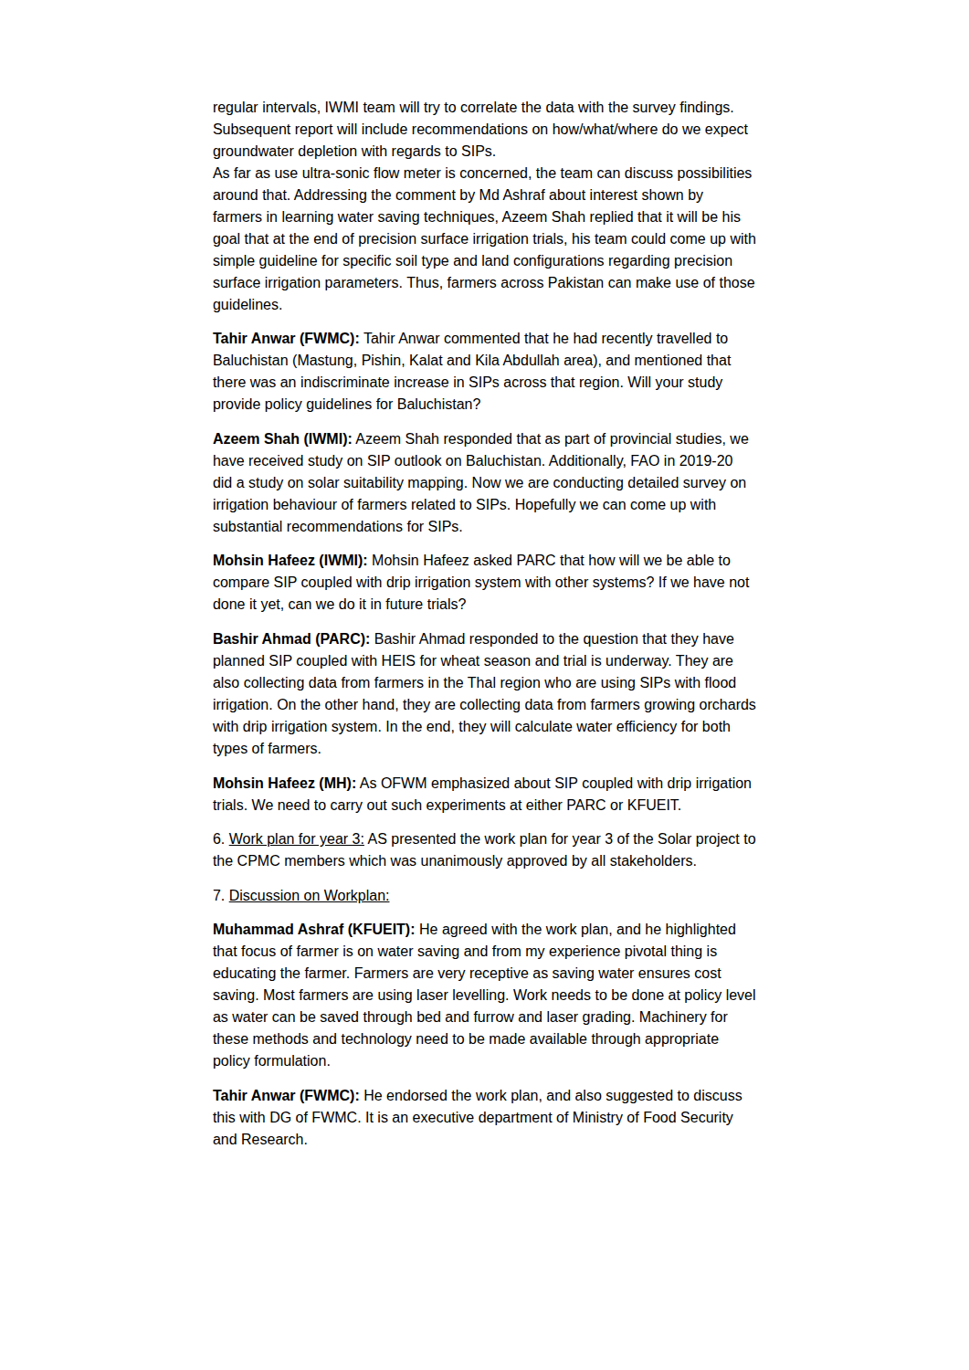regular intervals, IWMI team will try to correlate the data with the survey findings. Subsequent report will include recommendations on how/what/where do we expect groundwater depletion with regards to SIPs.
As far as use ultra-sonic flow meter is concerned, the team can discuss possibilities around that. Addressing the comment by Md Ashraf about interest shown by farmers in learning water saving techniques, Azeem Shah replied that it will be his goal that at the end of precision surface irrigation trials, his team could come up with simple guideline for specific soil type and land configurations regarding precision surface irrigation parameters. Thus, farmers across Pakistan can make use of those guidelines.
Tahir Anwar (FWMC): Tahir Anwar commented that he had recently travelled to Baluchistan (Mastung, Pishin, Kalat and Kila Abdullah area), and mentioned that there was an indiscriminate increase in SIPs across that region. Will your study provide policy guidelines for Baluchistan?
Azeem Shah (IWMI): Azeem Shah responded that as part of provincial studies, we have received study on SIP outlook on Baluchistan. Additionally, FAO in 2019-20 did a study on solar suitability mapping. Now we are conducting detailed survey on irrigation behaviour of farmers related to SIPs. Hopefully we can come up with substantial recommendations for SIPs.
Mohsin Hafeez (IWMI): Mohsin Hafeez asked PARC that how will we be able to compare SIP coupled with drip irrigation system with other systems? If we have not done it yet, can we do it in future trials?
Bashir Ahmad (PARC): Bashir Ahmad responded to the question that they have planned SIP coupled with HEIS for wheat season and trial is underway. They are also collecting data from farmers in the Thal region who are using SIPs with flood irrigation. On the other hand, they are collecting data from farmers growing orchards with drip irrigation system. In the end, they will calculate water efficiency for both types of farmers.
Mohsin Hafeez (MH): As OFWM emphasized about SIP coupled with drip irrigation trials. We need to carry out such experiments at either PARC or KFUEIT.
6. Work plan for year 3: AS presented the work plan for year 3 of the Solar project to the CPMC members which was unanimously approved by all stakeholders.
7. Discussion on Workplan:
Muhammad Ashraf (KFUEIT): He agreed with the work plan, and he highlighted that focus of farmer is on water saving and from my experience pivotal thing is educating the farmer. Farmers are very receptive as saving water ensures cost saving. Most farmers are using laser levelling. Work needs to be done at policy level as water can be saved through bed and furrow and laser grading. Machinery for these methods and technology need to be made available through appropriate policy formulation.
Tahir Anwar (FWMC): He endorsed the work plan, and also suggested to discuss this with DG of FWMC. It is an executive department of Ministry of Food Security and Research.